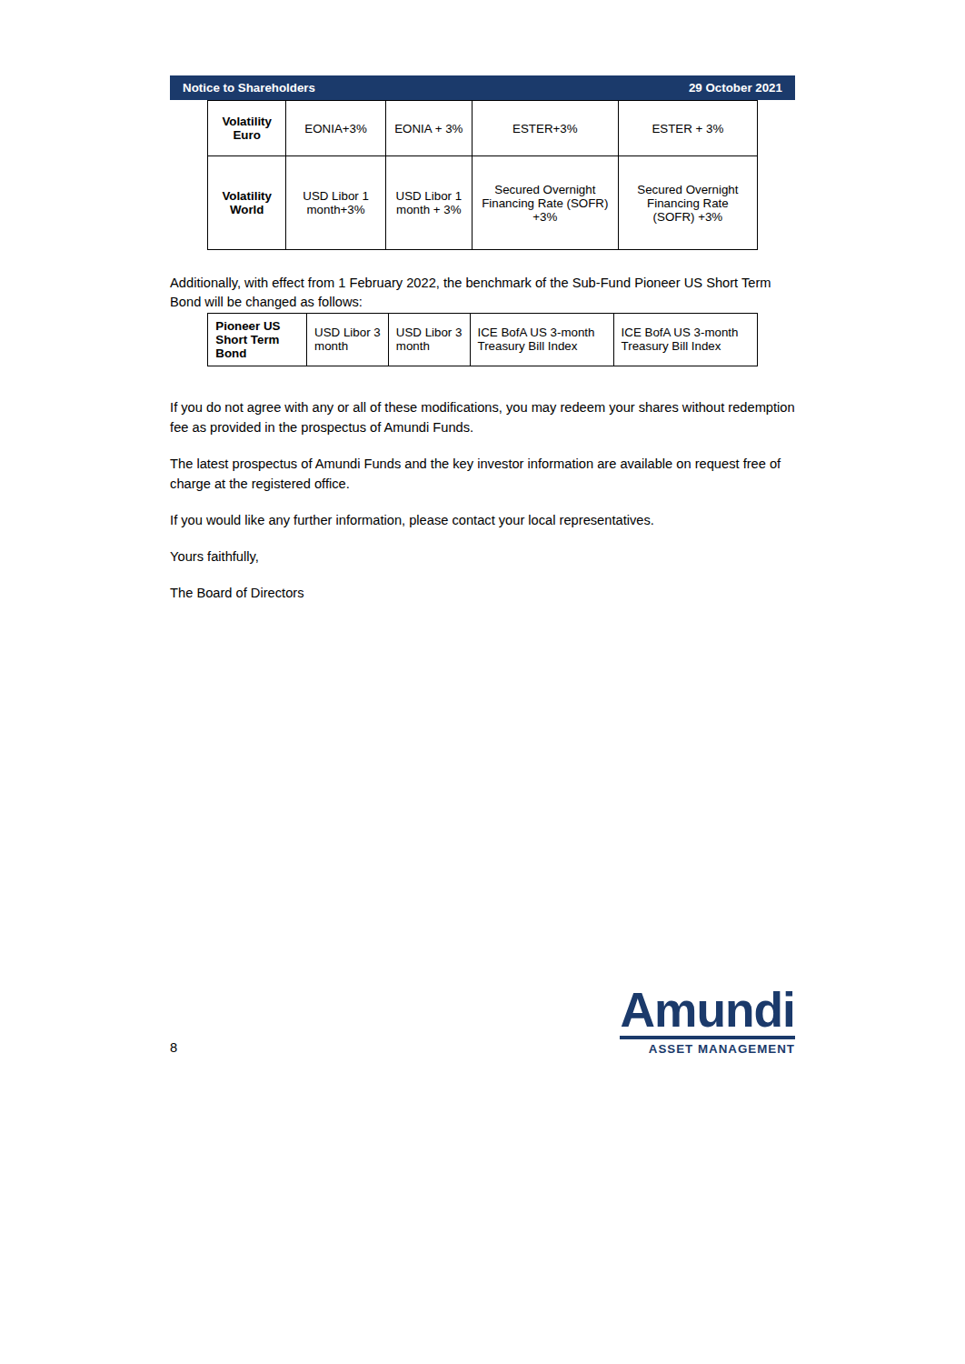Notice to Shareholders 29 October 2021
| Volatility Euro | EONIA+3% | EONIA + 3% | ESTER+3% | ESTER + 3% |
| Volatility World | USD Libor 1 month+3% | USD Libor 1 month + 3% | Secured Overnight Financing Rate (SOFR) +3% | Secured Overnight Financing Rate (SOFR) +3% |
Additionally, with effect from 1 February 2022, the benchmark of the Sub-Fund Pioneer US Short Term Bond will be changed as follows:
| Pioneer US Short Term Bond | USD Libor 3 month | USD Libor 3 month | ICE BofA US 3-month Treasury Bill Index | ICE BofA US 3-month Treasury Bill Index |
If you do not agree with any or all of these modifications, you may redeem your shares without redemption fee as provided in the prospectus of Amundi Funds.
The latest prospectus of Amundi Funds and the key investor information are available on request free of charge at the registered office.
If you would like any further information, please contact your local representatives.
Yours faithfully,
The Board of Directors
8
Amundi
ASSET MANAGEMENT